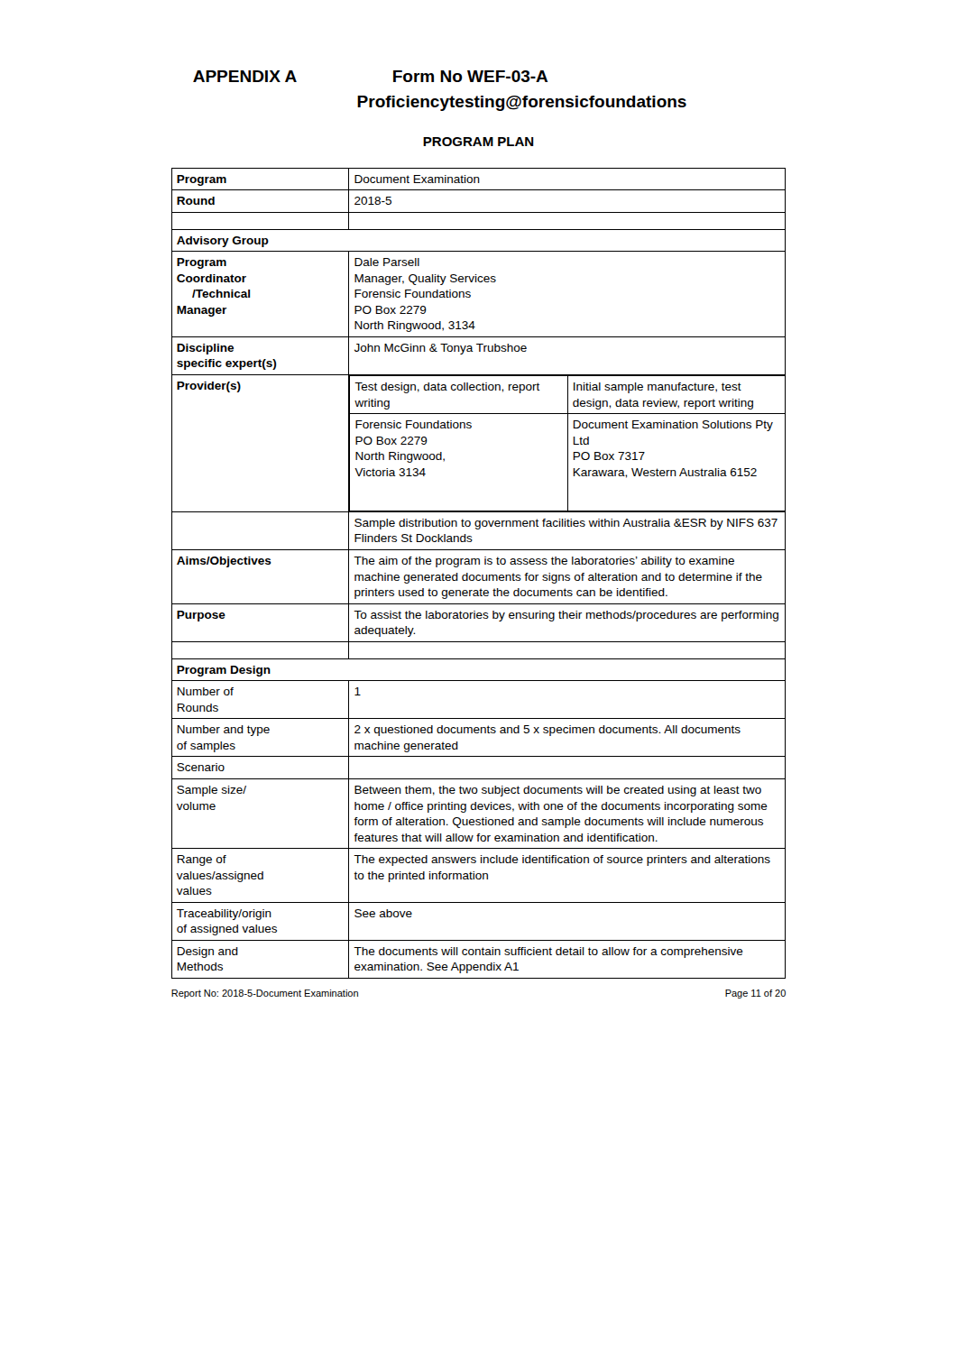APPENDIX A Form No WEF-03-A
Proficiencytesting@forensicfoundations
PROGRAM PLAN
| Program | Document Examination |
| Round | 2018-5 |
| Advisory Group |
| Program Coordinator /Technical Manager | Dale Parsell Manager, Quality Services Forensic Foundations PO Box 2279 North Ringwood, 3134 |
| Discipline specific expert(s) | John McGinn & Tonya Trubshoe |
| Provider(s) | / Test design, data collection, report writing / Initial sample manufacture, test design, data review, report writing / / Forensic Foundations PO Box 2279 North Ringwood, Victoria 3134 / Document Examination Solutions Pty Ltd PO Box 7317 Karawara, Western Australia 6152 / |
| | Sample distribution to government facilities within Australia &ESR by NIFS 637 Flinders St Docklands |
| Aims/Objectives | The aim of the program is to assess the laboratories’ ability to examine machine generated documents for signs of alteration and to determine if the printers used to generate the documents can be identified. |
| Purpose | To assist the laboratories by ensuring their methods/procedures are performing adequately. |
| Program Design |
| Number of Rounds | 1 |
| Number and type of samples | 2 x questioned documents and 5 x specimen documents. All documents machine generated |
| Scenario | |
| Sample size/ volume | Between them, the two subject documents will be created using at least two home / office printing devices, with one of the documents incorporating some form of alteration. Questioned and sample documents will include numerous features that will allow for examination and identification. |
| Range of values/assigned values | The expected answers include identification of source printers and alterations to the printed information |
| Traceability/origin of assigned values | See above |
| Design and Methods | The documents will contain sufficient detail to allow for a comprehensive examination. See Appendix A1 |
Report No: 2018-5-Document Examination Page 11 of 20